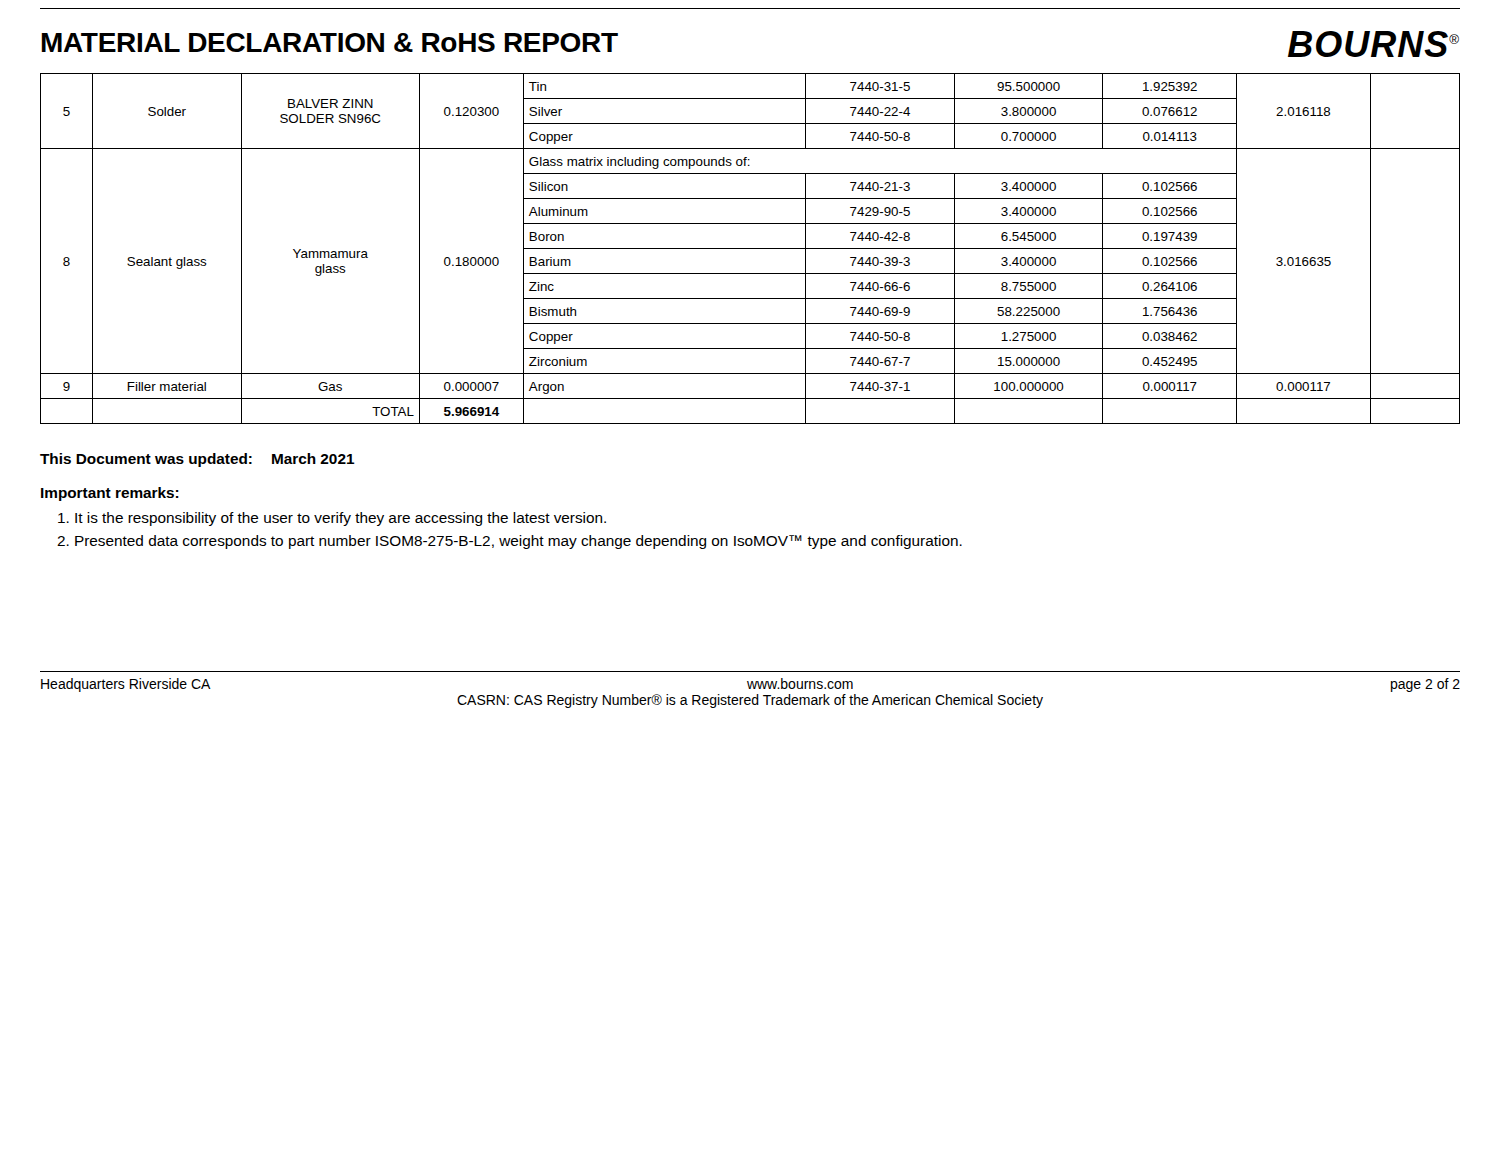MATERIAL DECLARATION & RoHS REPORT
BOURNS®
| 5 | Solder | BALVER ZINN SOLDER SN96C | 0.120300 | Tin | 7440-31-5 | 95.500000 | 1.925392 | 2.016118 | |
| Silver | 7440-22-4 | 3.800000 | 0.076612 |
| Copper | 7440-50-8 | 0.700000 | 0.014113 |
| 8 | Sealant glass | Yammamura glass | 0.180000 | Glass matrix including compounds of: | 3.016635 | |
| Silicon | 7440-21-3 | 3.400000 | 0.102566 |
| Aluminum | 7429-90-5 | 3.400000 | 0.102566 |
| Boron | 7440-42-8 | 6.545000 | 0.197439 |
| Barium | 7440-39-3 | 3.400000 | 0.102566 |
| Zinc | 7440-66-6 | 8.755000 | 0.264106 |
| Bismuth | 7440-69-9 | 58.225000 | 1.756436 |
| Copper | 7440-50-8 | 1.275000 | 0.038462 |
| Zirconium | 7440-67-7 | 15.000000 | 0.452495 |
| 9 | Filler material | Gas | 0.000007 | Argon | 7440-37-1 | 100.000000 | 0.000117 | 0.000117 | |
| | | TOTAL | 5.966914 | | | | | | |
This Document was updated: March 2021
Important remarks:
It is the responsibility of the user to verify they are accessing the latest version.
Presented data corresponds to part number ISOM8-275-B-L2, weight may change depending on IsoMOV™ type and configuration.
Headquarters Riverside CA
www.bourns.com
page 2 of 2
CASRN: CAS Registry Number® is a Registered Trademark of the American Chemical Society